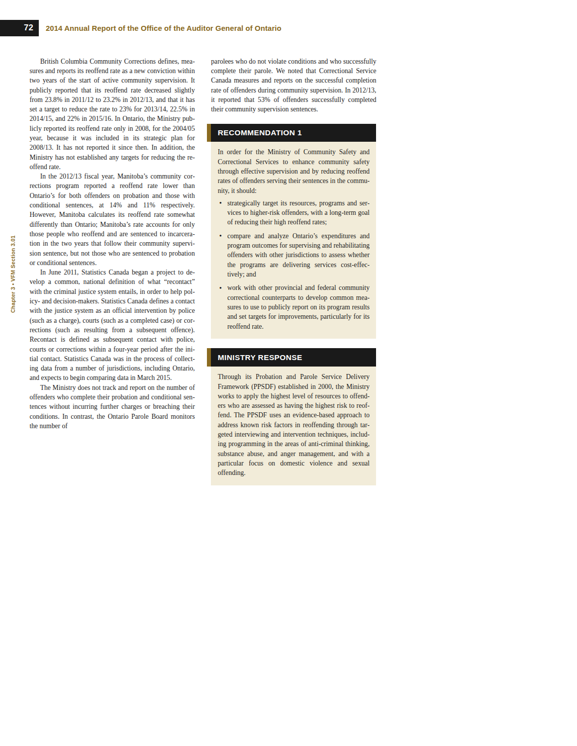72
2014 Annual Report of the Office of the Auditor General of Ontario
Chapter 3 • VFM Section 3.01
British Columbia Community Corrections defines, measures and reports its reoffend rate as a new conviction within two years of the start of active community supervision. It publicly reported that its reoffend rate decreased slightly from 23.8% in 2011/12 to 23.2% in 2012/13, and that it has set a target to reduce the rate to 23% for 2013/14, 22.5% in 2014/15, and 22% in 2015/16. In Ontario, the Ministry publicly reported its reoffend rate only in 2008, for the 2004/05 year, because it was included in its strategic plan for 2008/13. It has not reported it since then. In addition, the Ministry has not established any targets for reducing the reoffend rate.
In the 2012/13 fiscal year, Manitoba’s community corrections program reported a reoffend rate lower than Ontario’s for both offenders on probation and those with conditional sentences, at 14% and 11% respectively. However, Manitoba calculates its reoffend rate somewhat differently than Ontario; Manitoba’s rate accounts for only those people who reoffend and are sentenced to incarceration in the two years that follow their community supervision sentence, but not those who are sentenced to probation or conditional sentences.
In June 2011, Statistics Canada began a project to develop a common, national definition of what “recontact” with the criminal justice system entails, in order to help policy- and decision-makers. Statistics Canada defines a contact with the justice system as an official intervention by police (such as a charge), courts (such as a completed case) or corrections (such as resulting from a subsequent offence). Recontact is defined as subsequent contact with police, courts or corrections within a four-year period after the initial contact. Statistics Canada was in the process of collecting data from a number of jurisdictions, including Ontario, and expects to begin comparing data in March 2015.
The Ministry does not track and report on the number of offenders who complete their probation and conditional sentences without incurring further charges or breaching their conditions. In contrast, the Ontario Parole Board monitors the number of
parolees who do not violate conditions and who successfully complete their parole. We noted that Correctional Service Canada measures and reports on the successful completion rate of offenders during community supervision. In 2012/13, it reported that 53% of offenders successfully completed their community supervision sentences.
RECOMMENDATION 1
In order for the Ministry of Community Safety and Correctional Services to enhance community safety through effective supervision and by reducing reoffend rates of offenders serving their sentences in the community, it should:
strategically target its resources, programs and services to higher-risk offenders, with a long-term goal of reducing their high reoffend rates;
compare and analyze Ontario’s expenditures and program outcomes for supervising and rehabilitating offenders with other jurisdictions to assess whether the programs are delivering services cost-effectively; and
work with other provincial and federal community correctional counterparts to develop common measures to use to publicly report on its program results and set targets for improvements, particularly for its reoffend rate.
MINISTRY RESPONSE
Through its Probation and Parole Service Delivery Framework (PPSDF) established in 2000, the Ministry works to apply the highest level of resources to offenders who are assessed as having the highest risk to reoffend. The PPSDF uses an evidence-based approach to address known risk factors in reoffending through targeted interviewing and intervention techniques, including programming in the areas of anti-criminal thinking, substance abuse, and anger management, and with a particular focus on domestic violence and sexual offending.